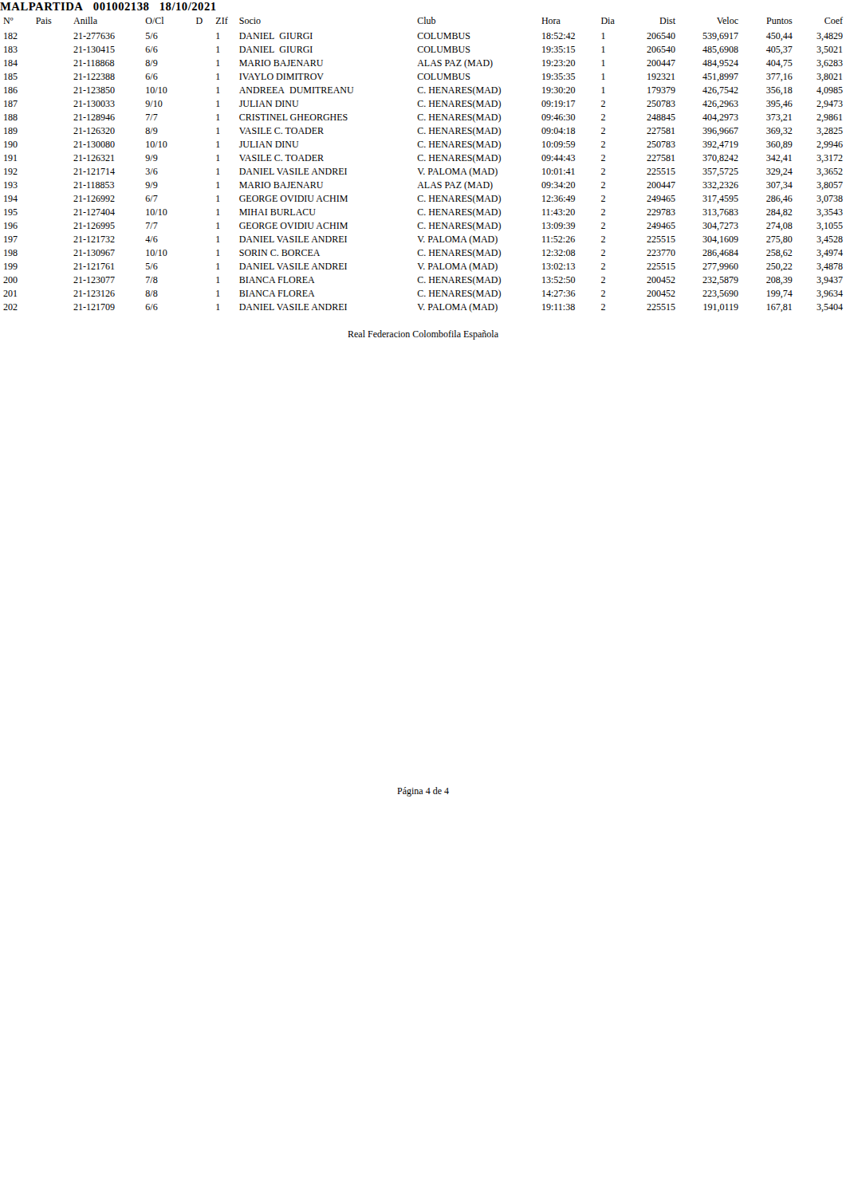MALPARTIDA 001002138 18/10/2021
| Nº | Pais | Anilla | O/Cl | D | ZIf | Socio | Club | Hora | Dia | Dist | Veloc | Puntos | Coef |
| --- | --- | --- | --- | --- | --- | --- | --- | --- | --- | --- | --- | --- | --- |
| 182 | | 21-277636 | 5/6 | | 1 | DANIEL GIURGI | COLUMBUS | 18:52:42 | 1 | 206540 | 539,6917 | 450,44 | 3,4829 |
| 183 | | 21-130415 | 6/6 | | 1 | DANIEL GIURGI | COLUMBUS | 19:35:15 | 1 | 206540 | 485,6908 | 405,37 | 3,5021 |
| 184 | | 21-118868 | 8/9 | | 1 | MARIO BAJENARU | ALAS PAZ (MAD) | 19:23:20 | 1 | 200447 | 484,9524 | 404,75 | 3,6283 |
| 185 | | 21-122388 | 6/6 | | 1 | IVAYLO DIMITROV | COLUMBUS | 19:35:35 | 1 | 192321 | 451,8997 | 377,16 | 3,8021 |
| 186 | | 21-123850 | 10/10 | | 1 | ANDREEA DUMITREANU | C. HENARES(MAD) | 19:30:20 | 1 | 179379 | 426,7542 | 356,18 | 4,0985 |
| 187 | | 21-130033 | 9/10 | | 1 | JULIAN DINU | C. HENARES(MAD) | 09:19:17 | 2 | 250783 | 426,2963 | 395,46 | 2,9473 |
| 188 | | 21-128946 | 7/7 | | 1 | CRISTINEL GHEORGHES | C. HENARES(MAD) | 09:46:30 | 2 | 248845 | 404,2973 | 373,21 | 2,9861 |
| 189 | | 21-126320 | 8/9 | | 1 | VASILE C. TOADER | C. HENARES(MAD) | 09:04:18 | 2 | 227581 | 396,9667 | 369,32 | 3,2825 |
| 190 | | 21-130080 | 10/10 | | 1 | JULIAN DINU | C. HENARES(MAD) | 10:09:59 | 2 | 250783 | 392,4719 | 360,89 | 2,9946 |
| 191 | | 21-126321 | 9/9 | | 1 | VASILE C. TOADER | C. HENARES(MAD) | 09:44:43 | 2 | 227581 | 370,8242 | 342,41 | 3,3172 |
| 192 | | 21-121714 | 3/6 | | 1 | DANIEL VASILE ANDREI | V. PALOMA (MAD) | 10:01:41 | 2 | 225515 | 357,5725 | 329,24 | 3,3652 |
| 193 | | 21-118853 | 9/9 | | 1 | MARIO BAJENARU | ALAS PAZ (MAD) | 09:34:20 | 2 | 200447 | 332,2326 | 307,34 | 3,8057 |
| 194 | | 21-126992 | 6/7 | | 1 | GEORGE OVIDIU ACHIM | C. HENARES(MAD) | 12:36:49 | 2 | 249465 | 317,4595 | 286,46 | 3,0738 |
| 195 | | 21-127404 | 10/10 | | 1 | MIHAI BURLACU | C. HENARES(MAD) | 11:43:20 | 2 | 229783 | 313,7683 | 284,82 | 3,3543 |
| 196 | | 21-126995 | 7/7 | | 1 | GEORGE OVIDIU ACHIM | C. HENARES(MAD) | 13:09:39 | 2 | 249465 | 304,7273 | 274,08 | 3,1055 |
| 197 | | 21-121732 | 4/6 | | 1 | DANIEL VASILE ANDREI | V. PALOMA (MAD) | 11:52:26 | 2 | 225515 | 304,1609 | 275,80 | 3,4528 |
| 198 | | 21-130967 | 10/10 | | 1 | SORIN C. BORCEA | C. HENARES(MAD) | 12:32:08 | 2 | 223770 | 286,4684 | 258,62 | 3,4974 |
| 199 | | 21-121761 | 5/6 | | 1 | DANIEL VASILE ANDREI | V. PALOMA (MAD) | 13:02:13 | 2 | 225515 | 277,9960 | 250,22 | 3,4878 |
| 200 | | 21-123077 | 7/8 | | 1 | BIANCA FLOREA | C. HENARES(MAD) | 13:52:50 | 2 | 200452 | 232,5879 | 208,39 | 3,9437 |
| 201 | | 21-123126 | 8/8 | | 1 | BIANCA FLOREA | C. HENARES(MAD) | 14:27:36 | 2 | 200452 | 223,5690 | 199,74 | 3,9634 |
| 202 | | 21-121709 | 6/6 | | 1 | DANIEL VASILE ANDREI | V. PALOMA (MAD) | 19:11:38 | 2 | 225515 | 191,0119 | 167,81 | 3,5404 |
Real Federacion Colombofila Española
Página 4 de 4